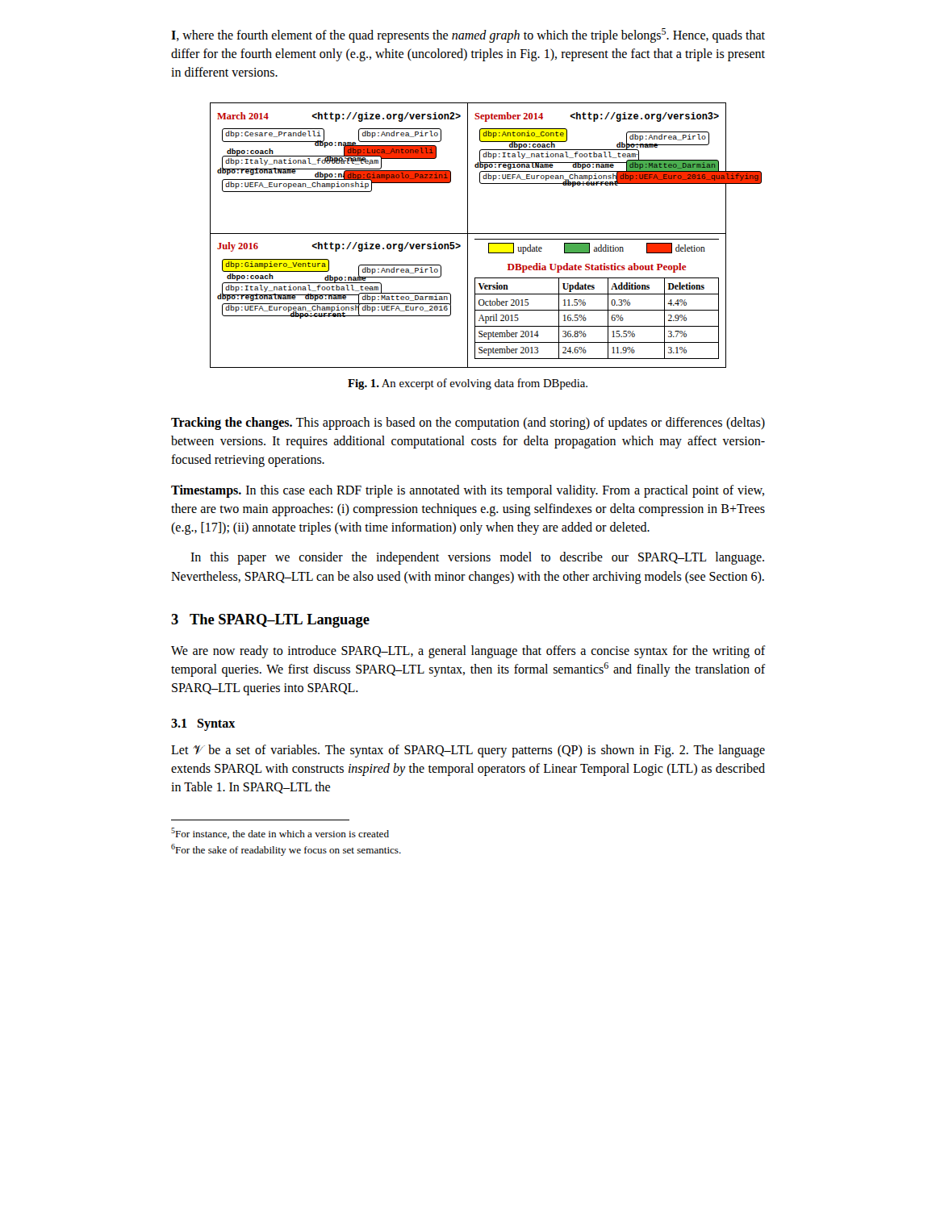I, where the fourth element of the quad represents the named graph to which the triple belongs5. Hence, quads that differ for the fourth element only (e.g., white (uncolored) triples in Fig. 1), represent the fact that a triple is present in different versions.
March 2014 <http://gize.org/version2>
dbp:Cesare_Prandelli dbp:Andrea_Pirlo dbpo:name dbpo:coach dbp:Luca_Antonelli dbp:Italy_national_football_team dbpo:name .
.
. dbpo:regionalName dbpo:name dbp:Giampaolo_Pazzini dbp:UEFA_European_Championship
September 2014 <http://gize.org/version3>
dbp:Antonio_Conte dbp:Andrea_Pirlo dbpo:coach dbpo:name dbp:Italy_national_football_team .
.
. dbpo:regionalName dbpo:name dbp:Matteo_Darmian dbp:UEFA_European_Championship dbp:UEFA_Euro_2016_qualifying dbpo:current
July 2016 <http://gize.org/version5>
dbp:Giampiero_Ventura dbp:Andrea_Pirlo dbpo:coach dbpo:name dbp:Italy_national_football_team .
.
. dbpo:regionalName dbpo:name dbp:Matteo_Darmian dbp:UEFA_European_Championship dbp:UEFA_Euro_2016 dbpo:current
update addition deletion
DBpedia Update Statistics about People
| Version | Updates | Additions | Deletions |
| --- | --- | --- | --- |
| October 2015 | 11.5% | 0.3% | 4.4% |
| April 2015 | 16.5% | 6% | 2.9% |
| September 2014 | 36.8% | 15.5% | 3.7% |
| September 2013 | 24.6% | 11.9% | 3.1% |
Fig. 1. An excerpt of evolving data from DBpedia.
Tracking the changes. This approach is based on the computation (and storing) of updates or differences (deltas) between versions. It requires additional computational costs for delta propagation which may affect version-focused retrieving operations.
Timestamps. In this case each RDF triple is annotated with its temporal validity. From a practical point of view, there are two main approaches: (i) compression techniques e.g. using selfindexes or delta compression in B+Trees (e.g., [17]); (ii) annotate triples (with time information) only when they are added or deleted.
In this paper we consider the independent versions model to describe our SPARQ–LTL language. Nevertheless, SPARQ–LTL can be also used (with minor changes) with the other archiving models (see Section 6).
3 The SPARQ–LTL Language
We are now ready to introduce SPARQ–LTL, a general language that offers a concise syntax for the writing of temporal queries. We first discuss SPARQ–LTL syntax, then its formal semantics6 and finally the translation of SPARQ–LTL queries into SPARQL.
3.1 Syntax
Let 𝒱 be a set of variables. The syntax of SPARQ–LTL query patterns (QP) is shown in Fig. 2. The language extends SPARQL with constructs inspired by the temporal operators of Linear Temporal Logic (LTL) as described in Table 1. In SPARQ–LTL the
5For instance, the date in which a version is created
6For the sake of readability we focus on set semantics.